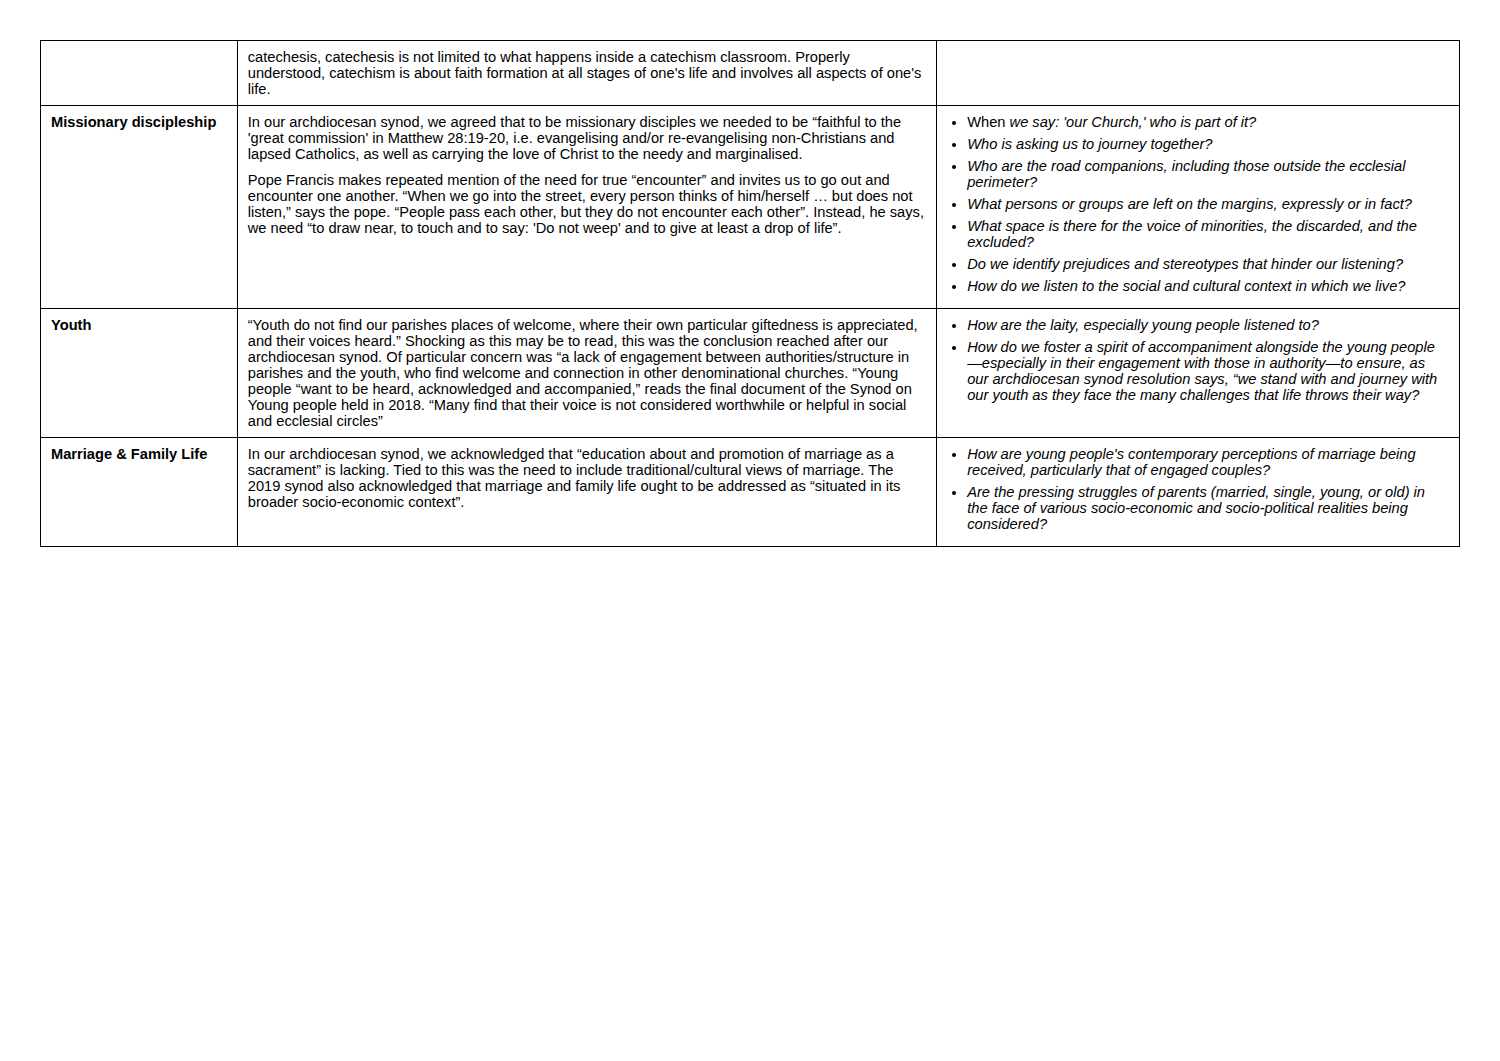| | catechesis, catechesis is not limited to what happens inside a catechism classroom. Properly understood, catechism is about faith formation at all stages of one's life and involves all aspects of one's life. | |
| Missionary discipleship | In our archdiocesan synod, we agreed that to be missionary disciples we needed to be “faithful to the 'great commission' in Matthew 28:19-20, i.e. evangelising and/or re-evangelising non-Christians and lapsed Catholics, as well as carrying the love of Christ to the needy and marginalised. Pope Francis makes repeated mention of the need for true “encounter” and invites us to go out and encounter one another. “When we go into the street, every person thinks of him/herself … but does not listen,” says the pope. “People pass each other, but they do not encounter each other”. Instead, he says, we need “to draw near, to touch and to say: 'Do not weep' and to give at least a drop of life”. | When we say: 'our Church,' who is part of it? Who is asking us to journey together? Who are the road companions, including those outside the ecclesial perimeter? What persons or groups are left on the margins, expressly or in fact? What space is there for the voice of minorities, the discarded, and the excluded? Do we identify prejudices and stereotypes that hinder our listening? How do we listen to the social and cultural context in which we live? |
| Youth | “Youth do not find our parishes places of welcome, where their own particular giftedness is appreciated, and their voices heard.” Shocking as this may be to read, this was the conclusion reached after our archdiocesan synod. Of particular concern was “a lack of engagement between authorities/structure in parishes and the youth, who find welcome and connection in other denominational churches. “Young people “want to be heard, acknowledged and accompanied,” reads the final document of the Synod on Young people held in 2018. “Many find that their voice is not considered worthwhile or helpful in social and ecclesial circles” | How are the laity, especially young people listened to? How do we foster a spirit of accompaniment alongside the young people—especially in their engagement with those in authority—to ensure, as our archdiocesan synod resolution says, “we stand with and journey with our youth as they face the many challenges that life throws their way? |
| Marriage & Family Life | In our archdiocesan synod, we acknowledged that “education about and promotion of marriage as a sacrament” is lacking. Tied to this was the need to include traditional/cultural views of marriage. The 2019 synod also acknowledged that marriage and family life ought to be addressed as “situated in its broader socio-economic context”. | How are young people's contemporary perceptions of marriage being received, particularly that of engaged couples? Are the pressing struggles of parents (married, single, young, or old) in the face of various socio-economic and socio-political realities being considered? |